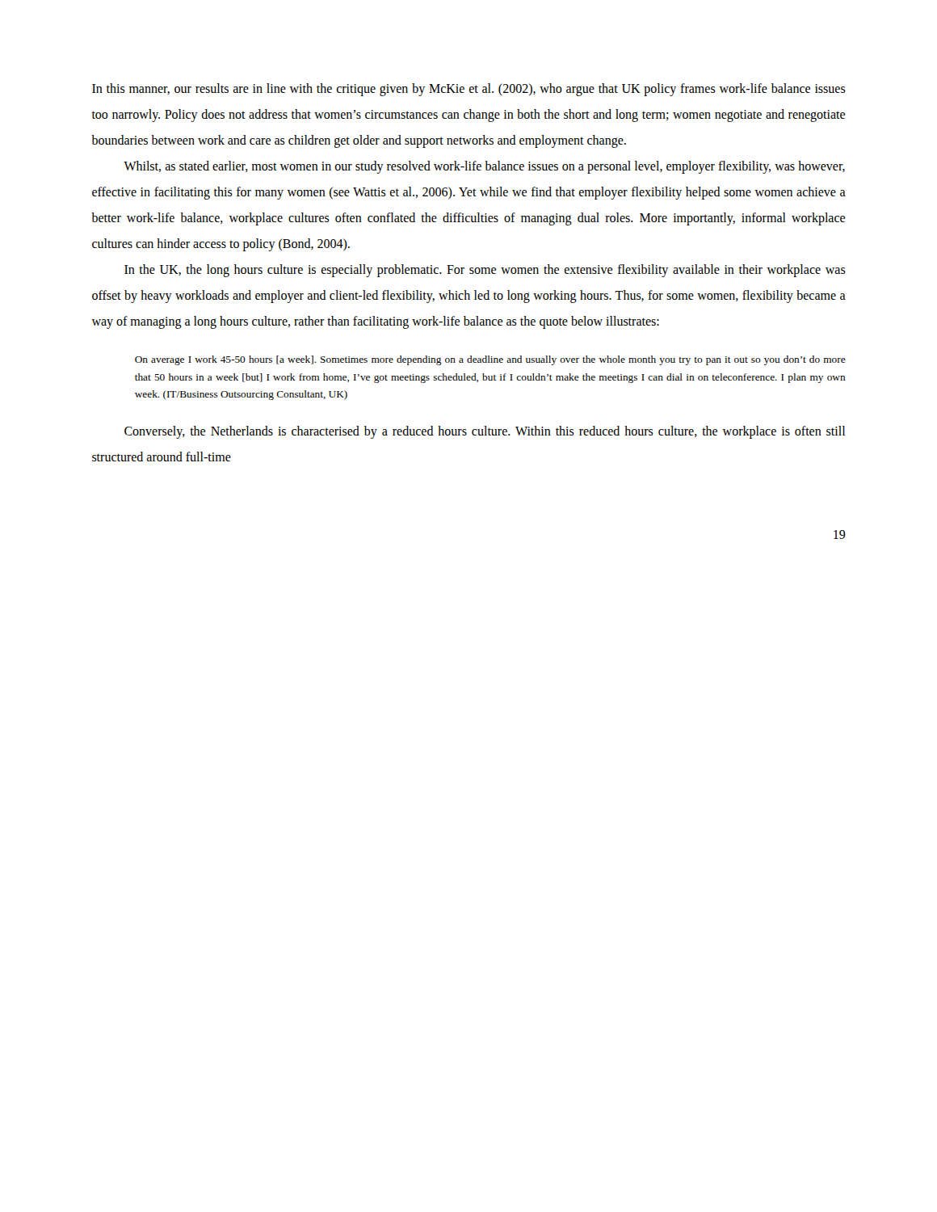In this manner, our results are in line with the critique given by McKie et al. (2002), who argue that UK policy frames work-life balance issues too narrowly. Policy does not address that women’s circumstances can change in both the short and long term; women negotiate and renegotiate boundaries between work and care as children get older and support networks and employment change.
Whilst, as stated earlier, most women in our study resolved work-life balance issues on a personal level, employer flexibility, was however, effective in facilitating this for many women (see Wattis et al., 2006). Yet while we find that employer flexibility helped some women achieve a better work-life balance, workplace cultures often conflated the difficulties of managing dual roles. More importantly, informal workplace cultures can hinder access to policy (Bond, 2004).
In the UK, the long hours culture is especially problematic. For some women the extensive flexibility available in their workplace was offset by heavy workloads and employer and client-led flexibility, which led to long working hours. Thus, for some women, flexibility became a way of managing a long hours culture, rather than facilitating work-life balance as the quote below illustrates:
On average I work 45-50 hours [a week]. Sometimes more depending on a deadline and usually over the whole month you try to pan it out so you don’t do more that 50 hours in a week [but] I work from home, I’ve got meetings scheduled, but if I couldn’t make the meetings I can dial in on teleconference. I plan my own week. (IT/Business Outsourcing Consultant, UK)
Conversely, the Netherlands is characterised by a reduced hours culture. Within this reduced hours culture, the workplace is often still structured around full-time
19